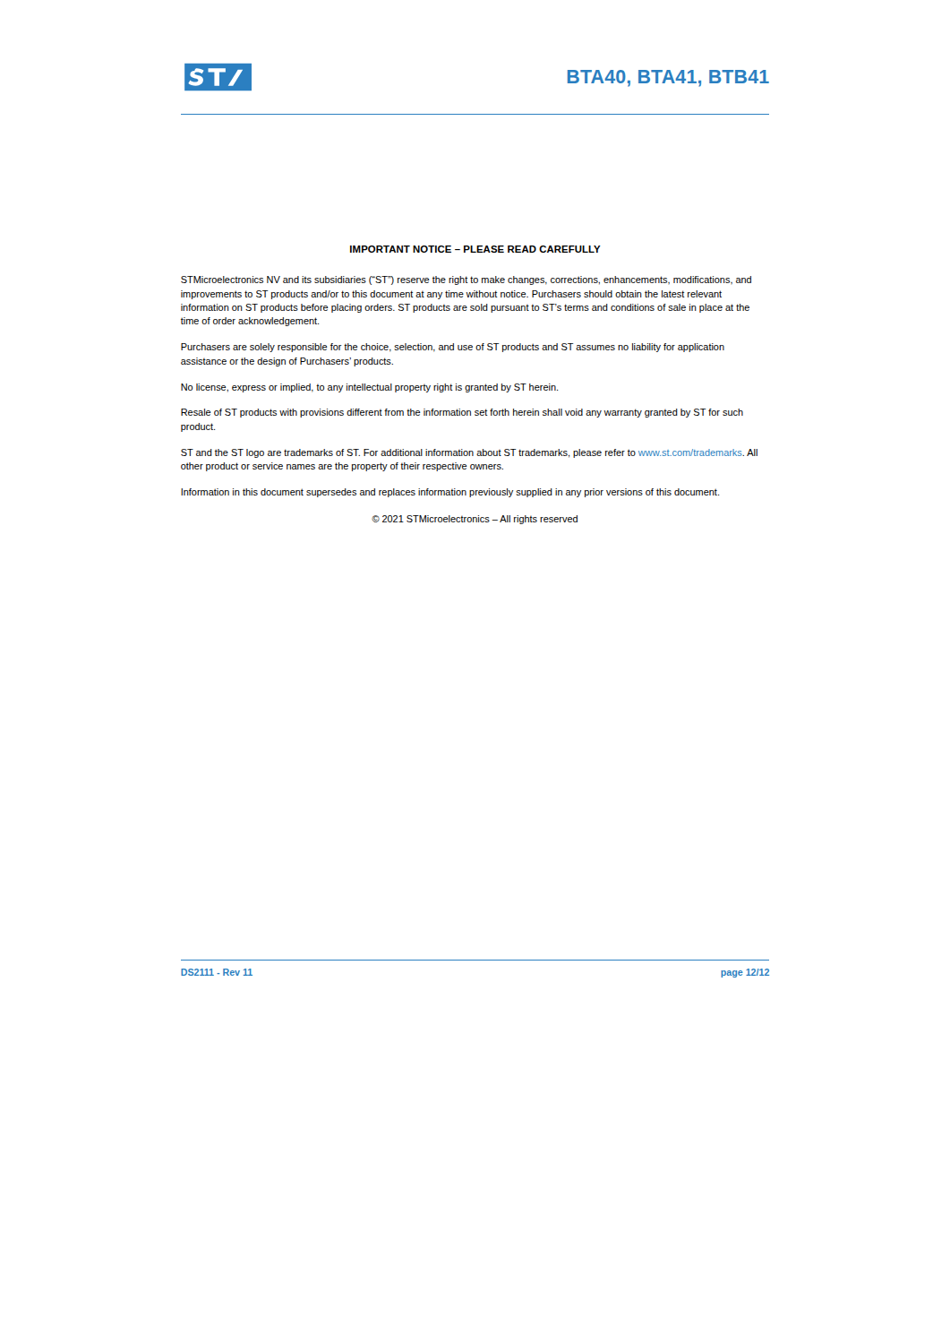BTA40, BTA41, BTB41
IMPORTANT NOTICE – PLEASE READ CAREFULLY
STMicroelectronics NV and its subsidiaries (“ST”) reserve the right to make changes, corrections, enhancements, modifications, and improvements to ST products and/or to this document at any time without notice. Purchasers should obtain the latest relevant information on ST products before placing orders. ST products are sold pursuant to ST’s terms and conditions of sale in place at the time of order acknowledgement.
Purchasers are solely responsible for the choice, selection, and use of ST products and ST assumes no liability for application assistance or the design of Purchasers’ products.
No license, express or implied, to any intellectual property right is granted by ST herein.
Resale of ST products with provisions different from the information set forth herein shall void any warranty granted by ST for such product.
ST and the ST logo are trademarks of ST. For additional information about ST trademarks, please refer to www.st.com/trademarks. All other product or service names are the property of their respective owners.
Information in this document supersedes and replaces information previously supplied in any prior versions of this document.
© 2021 STMicroelectronics – All rights reserved
DS2111 - Rev 11
page 12/12